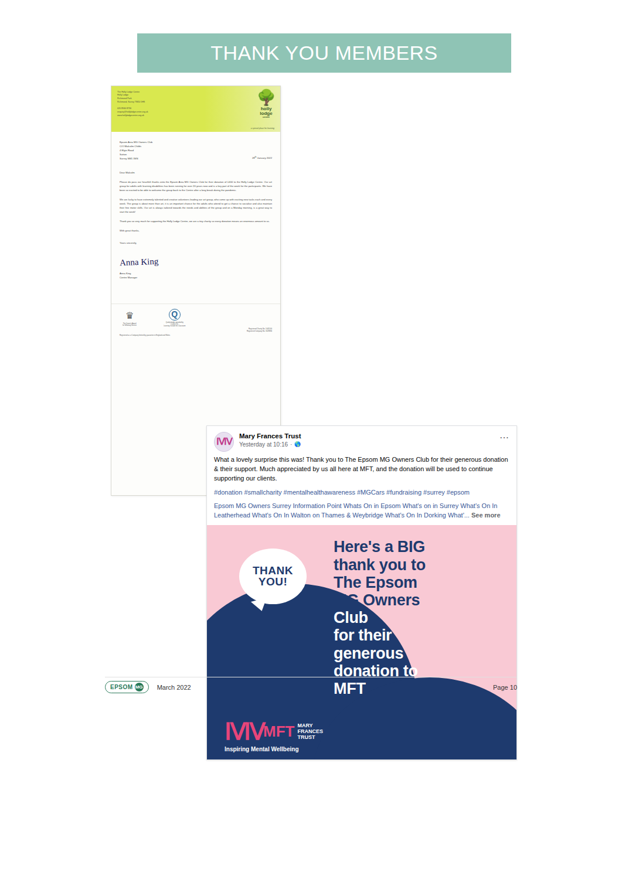THANK YOU MEMBERS
The Holly Lodge Centre
Holly Lodge
Richmond Park
Richmond, Surrey TW10 5HS
020 8940 8730
enquiry@hollylodgecentre.org.uk
www.hollylodgecentre.org.uk
🌳
the holly
lodge centre
a special place for learning
Epsom Area MG Owners Club
C/O Malcolm Childs
4 Elgin Road
Sutton
Surrey SM1 3SN
28th January 2022
Dear Malcolm
Please do pass our heartfelt thanks onto the Epsom Area MG Owners Club for their donation of £400 to the Holly Lodge Centre. Our art group for adults with learning disabilities has been running for over 20 years now and is a key part of the week for the participants. We have been so excited to be able to welcome the group back to the Centre after a long break during the pandemic.
We are lucky to have extremely talented and creative volunteers leading our art group, who come up with exciting new tasks each and every week. The group is about more than art, it is an important chance for the adults who attend to get a chance to socialise and also maintain their fine motor skills. Our art is always tailored towards the needs and abilities of the group and on a Monday morning, is a great way to start the week!
Thank you so very much for supporting the Holly Lodge Centre, we are a tiny charity so every donation means an enormous amount to us.
With great thanks,
Yours sincerely,
Anna King
Anna King
Centre Manager
♛
The Queen's Award
for Voluntary Service
Q
Quality badge awarded by
Council for
Learning Outside the Classroom
Registered Charity No. 1045100
Registered Company No. 3029884
Registered as a Company limited by guarantee in England and Wales
ⅣⅣ
Mary Frances Trust
Yesterday at 10:16 · 🌎
⋯
What a lovely surprise this was! Thank you to The Epsom MG Owners Club for their generous donation & their support. Much appreciated by us all here at MFT, and the donation will be used to continue supporting our clients.
#donation #smallcharity #mentalhealthawareness #MGCars #fundraising #surrey #epsom
Epsom MG Owners Surrey Information Point Whats On in Epsom What's on in Surrey What's On In Leatherhead What's On In Walton on Thames & Weybridge What's On In Dorking What'... See more
THANK
YOU!
Here's a BIG
thank you to
The Epsom
MG Owners
Club
for their
generous
donation to
MFT
ⅣⅣ MFT MARY
FRANCES
TRUST
Inspiring Mental Wellbeing
EPSOM MG
March 2022
Page 10